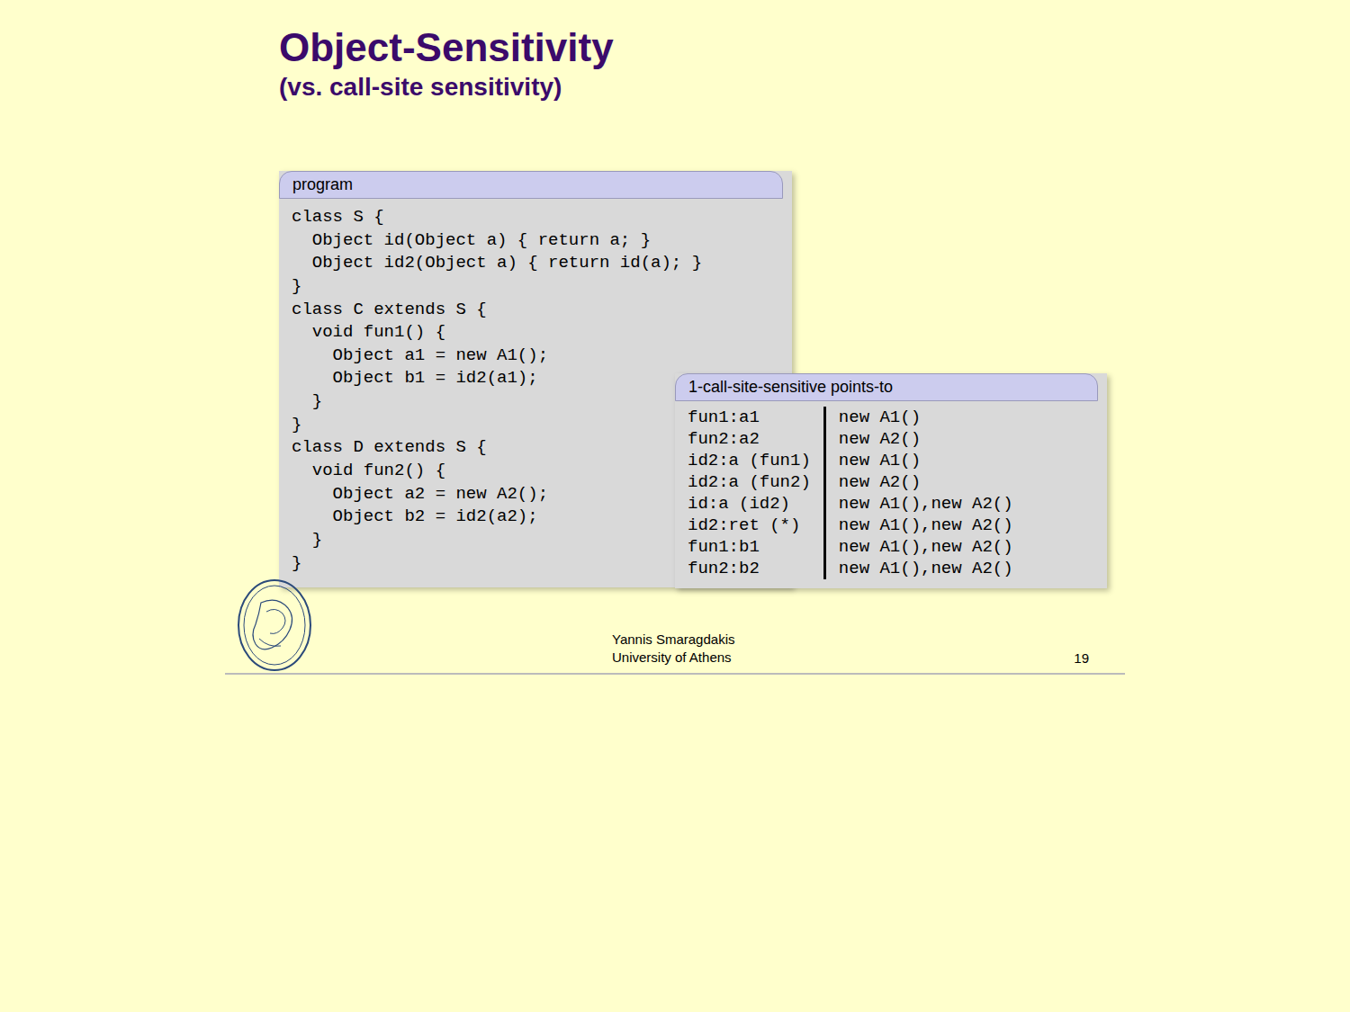Object-Sensitivity(vs. call-site sensitivity)
program
class S {
  Object id(Object a) { return a; }
  Object id2(Object a) { return id(a); }
}
class C extends S {
  void fun1() {
    Object a1 = new A1();
    Object b1 = id2(a1);
  }
}
class D extends S {
  void fun2() {
    Object a2 = new A2();
    Object b2 = id2(a2);
  }
}
1-call-site-sensitive points-to
| fun1:a1 | new A1() |
| fun2:a2 | new A2() |
| id2:a (fun1) | new A1() |
| id2:a (fun2) | new A2() |
| id:a (id2) | new A1(),new A2() |
| id2:ret (*) | new A1(),new A2() |
| fun1:b1 | new A1(),new A2() |
| fun2:b2 | new A1(),new A2() |
Yannis Smaragdakis
University of Athens
19